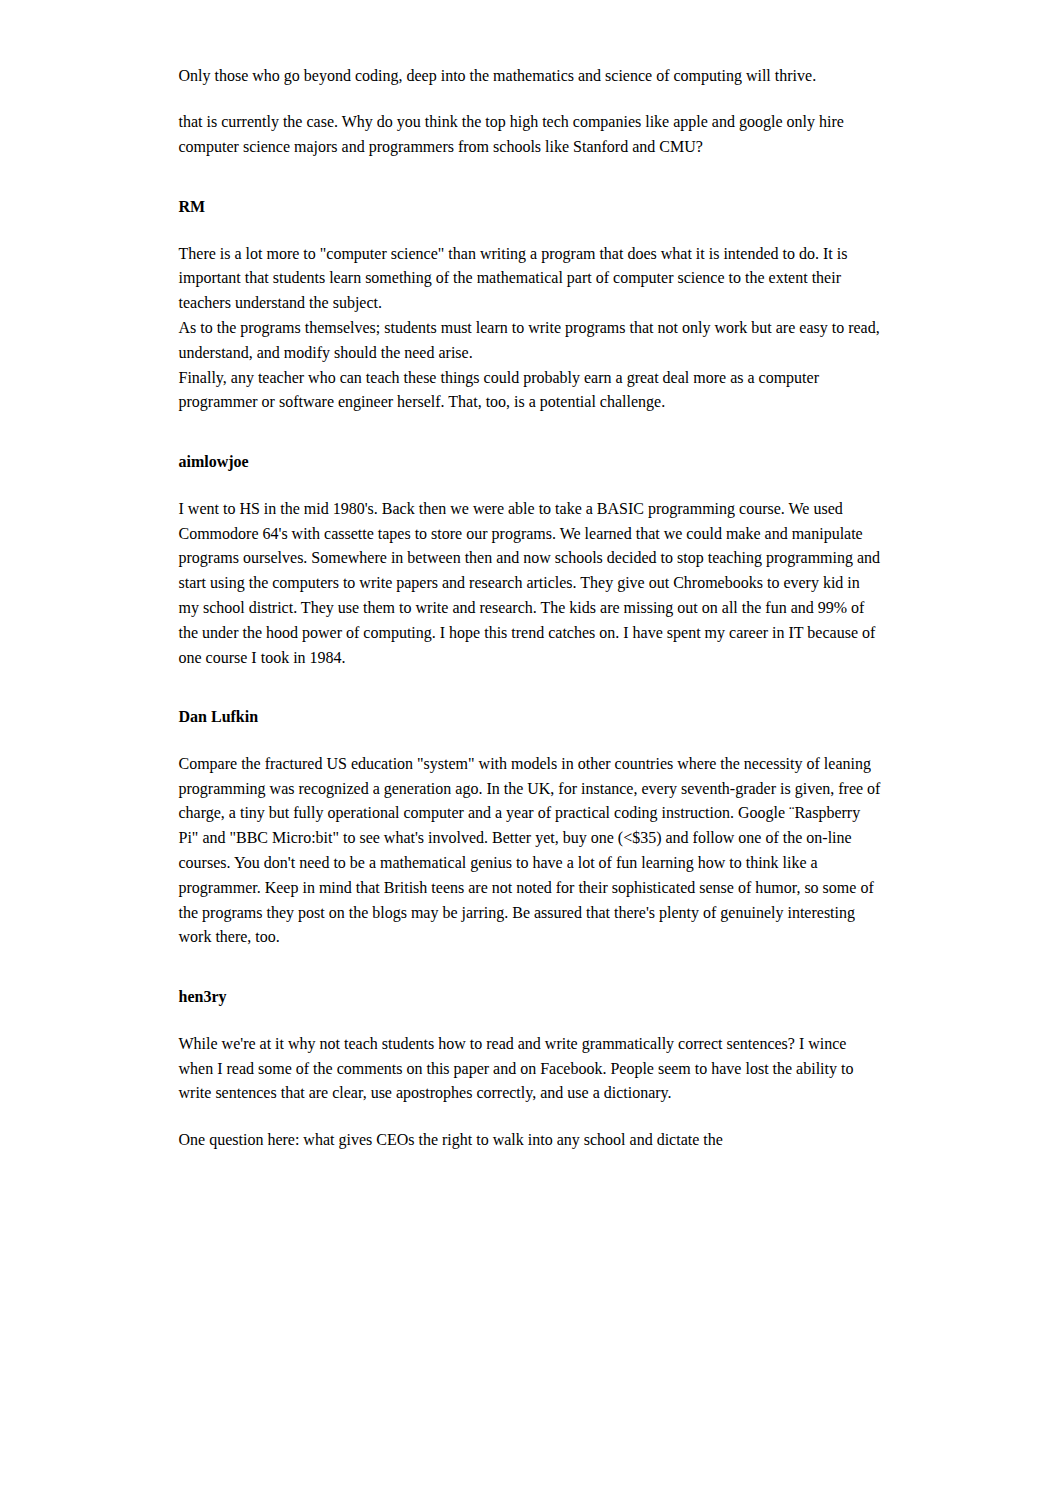Only those who go beyond coding, deep into the mathematics and science of computing will thrive.
that is currently the case. Why do you think the top high tech companies like apple and google only hire computer science majors and programmers from schools like Stanford and CMU?
RM
There is a lot more to "computer science" than writing a program that does what it is intended to do. It is important that students learn something of the mathematical part of computer science to the extent their teachers understand the subject.
As to the programs themselves; students must learn to write programs that not only work but are easy to read, understand, and modify should the need arise.
Finally, any teacher who can teach these things could probably earn a great deal more as a computer programmer or software engineer herself. That, too, is a potential challenge.
aimlowjoe
I went to HS in the mid 1980's. Back then we were able to take a BASIC programming course. We used Commodore 64's with cassette tapes to store our programs. We learned that we could make and manipulate programs ourselves. Somewhere in between then and now schools decided to stop teaching programming and start using the computers to write papers and research articles. They give out Chromebooks to every kid in my school district. They use them to write and research. The kids are missing out on all the fun and 99% of the under the hood power of computing. I hope this trend catches on. I have spent my career in IT because of one course I took in 1984.
Dan Lufkin
Compare the fractured US education "system" with models in other countries where the necessity of leaning programming was recognized a generation ago. In the UK, for instance, every seventh-grader is given, free of charge, a tiny but fully operational computer and a year of practical coding instruction. Google ¨Raspberry Pi" and "BBC Micro:bit" to see what's involved. Better yet, buy one (<$35) and follow one of the on-line courses. You don't need to be a mathematical genius to have a lot of fun learning how to think like a programmer. Keep in mind that British teens are not noted for their sophisticated sense of humor, so some of the programs they post on the blogs may be jarring. Be assured that there's plenty of genuinely interesting work there, too.
hen3ry
While we're at it why not teach students how to read and write grammatically correct sentences? I wince when I read some of the comments on this paper and on Facebook. People seem to have lost the ability to write sentences that are clear, use apostrophes correctly, and use a dictionary.
One question here: what gives CEOs the right to walk into any school and dictate the